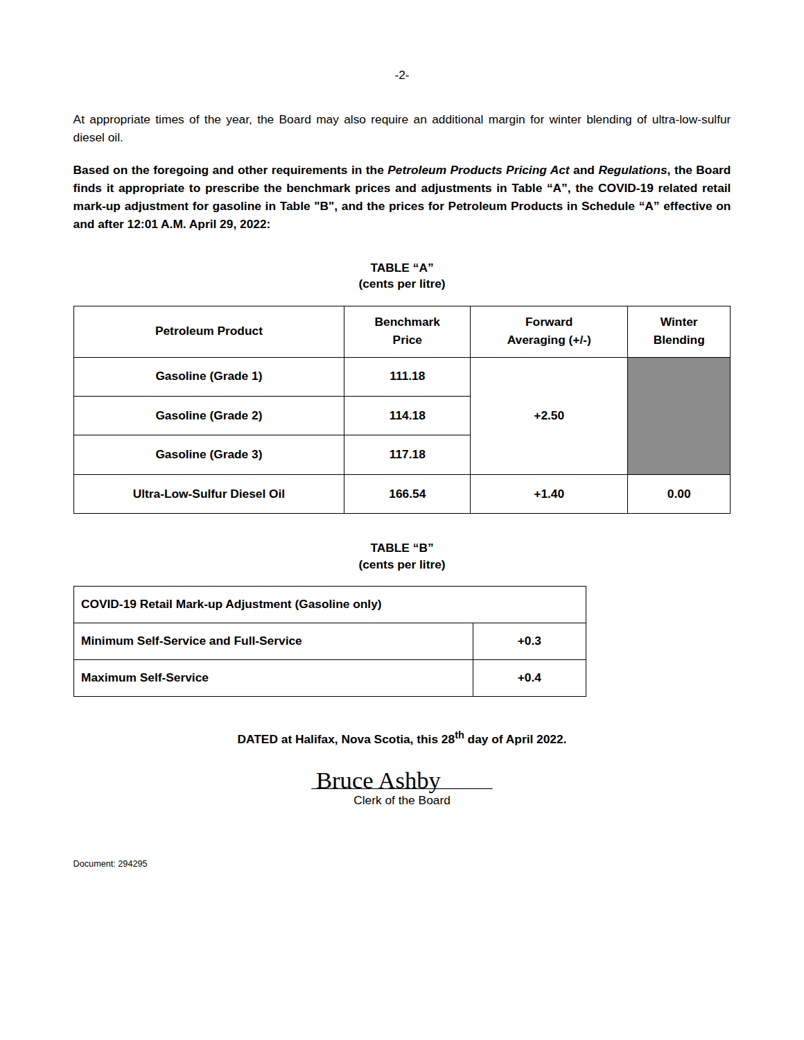-2-
At appropriate times of the year, the Board may also require an additional margin for winter blending of ultra-low-sulfur diesel oil.
Based on the foregoing and other requirements in the Petroleum Products Pricing Act and Regulations, the Board finds it appropriate to prescribe the benchmark prices and adjustments in Table “A”, the COVID-19 related retail mark-up adjustment for gasoline in Table "B", and the prices for Petroleum Products in Schedule “A” effective on and after 12:01 A.M. April 29, 2022:
TABLE “A”
(cents per litre)
| Petroleum Product | Benchmark Price | Forward Averaging (+/-) | Winter Blending |
| --- | --- | --- | --- |
| Gasoline (Grade 1) | 111.18 | +2.50 | |
| Gasoline (Grade 2) | 114.18 |
| Gasoline (Grade 3) | 117.18 |
| Ultra-Low-Sulfur Diesel Oil | 166.54 | +1.40 | 0.00 |
TABLE “B”
(cents per litre)
| COVID-19 Retail Mark-up Adjustment (Gasoline only) |
| --- |
| Minimum Self-Service and Full-Service | +0.3 |
| Maximum Self-Service | +0.4 |
DATED at Halifax, Nova Scotia, this 28th day of April 2022.
Bruce Ashby
Clerk of the Board
Document: 294295